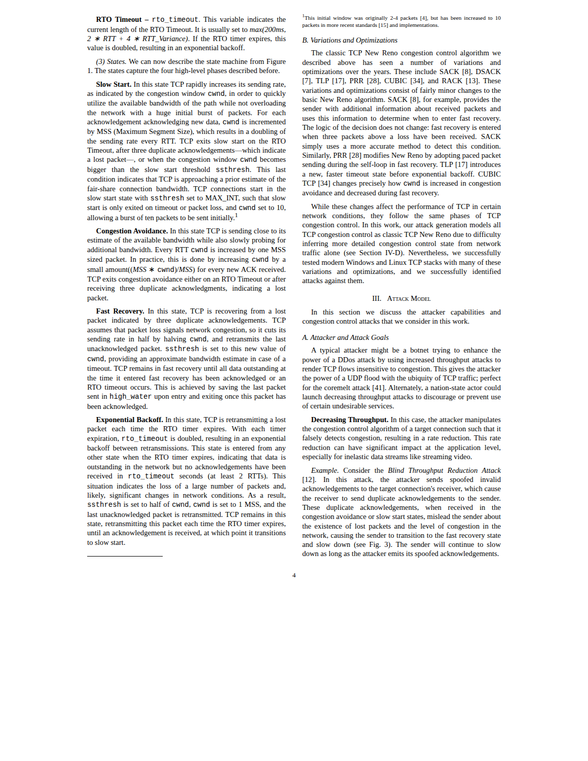RTO Timeout – rto_timeout. This variable indicates the current length of the RTO Timeout. It is usually set to max(200ms, 2 ∗ RTT + 4 ∗ RTT_Variance). If the RTO timer expires, this value is doubled, resulting in an exponential backoff.
(3) States. We can now describe the state machine from Figure 1. The states capture the four high-level phases described before.
Slow Start. In this state TCP rapidly increases its sending rate, as indicated by the congestion window cwnd, in order to quickly utilize the available bandwidth of the path while not overloading the network with a huge initial burst of packets. For each acknowledgement acknowledging new data, cwnd is incremented by MSS (Maximum Segment Size), which results in a doubling of the sending rate every RTT. TCP exits slow start on the RTO Timeout, after three duplicate acknowledgements—which indicate a lost packet—, or when the congestion window cwnd becomes bigger than the slow start threshold ssthresh. This last condition indicates that TCP is approaching a prior estimate of the fair-share connection bandwidth. TCP connections start in the slow start state with ssthresh set to MAX_INT, such that slow start is only exited on timeout or packet loss, and cwnd set to 10, allowing a burst of ten packets to be sent initially.1
Congestion Avoidance. In this state TCP is sending close to its estimate of the available bandwidth while also slowly probing for additional bandwidth. Every RTT cwnd is increased by one MSS sized packet. In practice, this is done by increasing cwnd by a small amount((MSS ∗ cwnd)/MSS) for every new ACK received. TCP exits congestion avoidance either on an RTO Timeout or after receiving three duplicate acknowledgments, indicating a lost packet.
Fast Recovery. In this state, TCP is recovering from a lost packet indicated by three duplicate acknowledgements. TCP assumes that packet loss signals network congestion, so it cuts its sending rate in half by halving cwnd, and retransmits the last unacknowledged packet. ssthresh is set to this new value of cwnd, providing an approximate bandwidth estimate in case of a timeout. TCP remains in fast recovery until all data outstanding at the time it entered fast recovery has been acknowledged or an RTO timeout occurs. This is achieved by saving the last packet sent in high_water upon entry and exiting once this packet has been acknowledged.
Exponential Backoff. In this state, TCP is retransmitting a lost packet each time the RTO timer expires. With each timer expiration, rto_timeout is doubled, resulting in an exponential backoff between retransmissions. This state is entered from any other state when the RTO timer expires, indicating that data is outstanding in the network but no acknowledgements have been received in rto_timeout seconds (at least 2 RTTs). This situation indicates the loss of a large number of packets and, likely, significant changes in network conditions. As a result, ssthresh is set to half of cwnd, cwnd is set to 1 MSS, and the last unacknowledged packet is retransmitted. TCP remains in this state, retransmitting this packet each time the RTO timer expires, until an acknowledgement is received, at which point it transitions to slow start.
1This initial window was originally 2-4 packets [4], but has been increased to 10 packets in more recent standards [15] and implementations.
B. Variations and Optimizations
The classic TCP New Reno congestion control algorithm we described above has seen a number of variations and optimizations over the years. These include SACK [8], DSACK [7], TLP [17], PRR [28], CUBIC [34], and RACK [13]. These variations and optimizations consist of fairly minor changes to the basic New Reno algorithm. SACK [8], for example, provides the sender with additional information about received packets and uses this information to determine when to enter fast recovery. The logic of the decision does not change: fast recovery is entered when three packets above a loss have been received. SACK simply uses a more accurate method to detect this condition. Similarly, PRR [28] modifies New Reno by adopting paced packet sending during the self-loop in fast recovery. TLP [17] introduces a new, faster timeout state before exponential backoff. CUBIC TCP [34] changes precisely how cwnd is increased in congestion avoidance and decreased during fast recovery.
While these changes affect the performance of TCP in certain network conditions, they follow the same phases of TCP congestion control. In this work, our attack generation models all TCP congestion control as classic TCP New Reno due to difficulty inferring more detailed congestion control state from network traffic alone (see Section IV-D). Nevertheless, we successfully tested modern Windows and Linux TCP stacks with many of these variations and optimizations, and we successfully identified attacks against them.
III. Attack Model
In this section we discuss the attacker capabilities and congestion control attacks that we consider in this work.
A. Attacker and Attack Goals
A typical attacker might be a botnet trying to enhance the power of a DDos attack by using increased throughput attacks to render TCP flows insensitive to congestion. This gives the attacker the power of a UDP flood with the ubiquity of TCP traffic; perfect for the coremelt attack [41]. Alternately, a nation-state actor could launch decreasing throughput attacks to discourage or prevent use of certain undesirable services.
Decreasing Throughput. In this case, the attacker manipulates the congestion control algorithm of a target connection such that it falsely detects congestion, resulting in a rate reduction. This rate reduction can have significant impact at the application level, especially for inelastic data streams like streaming video.
Example. Consider the Blind Throughput Reduction Attack [12]. In this attack, the attacker sends spoofed invalid acknowledgements to the target connection's receiver, which cause the receiver to send duplicate acknowledgements to the sender. These duplicate acknowledgements, when received in the congestion avoidance or slow start states, mislead the sender about the existence of lost packets and the level of congestion in the network, causing the sender to transition to the fast recovery state and slow down (see Fig. 3). The sender will continue to slow down as long as the attacker emits its spoofed acknowledgements.
4